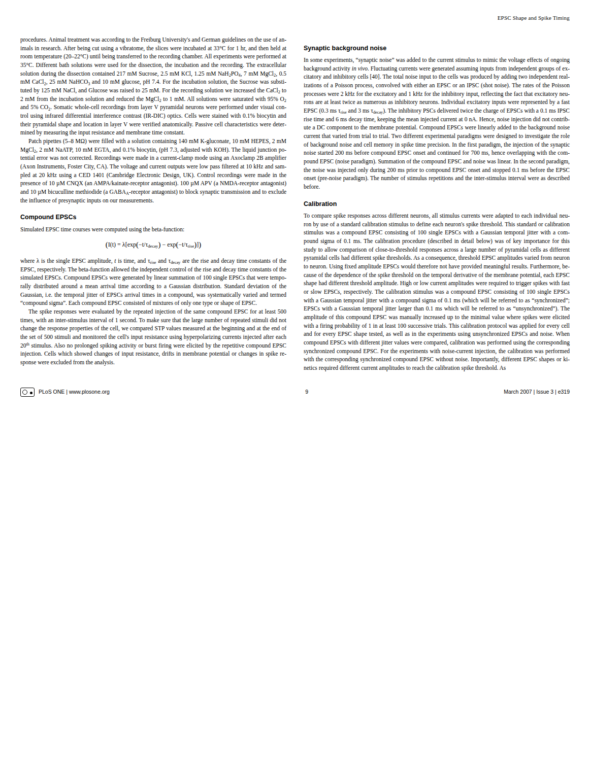EPSC Shape and Spike Timing
procedures. Animal treatment was according to the Freiburg University's and German guidelines on the use of animals in research. After being cut using a vibratome, the slices were incubated at 33°C for 1 hr, and then held at room temperature (20–22°C) until being transferred to the recording chamber. All experiments were performed at 35°C. Different bath solutions were used for the dissection, the incubation and the recording. The extracellular solution during the dissection contained 217 mM Sucrose, 2.5 mM KCl, 1.25 mM NaH2PO4, 7 mM MgCl2, 0.5 mM CaCl2, 25 mM NaHCO3 and 10 mM glucose, pH 7.4. For the incubation solution, the Sucrose was substituted by 125 mM NaCl, and Glucose was raised to 25 mM. For the recording solution we increased the CaCl2 to 2 mM from the incubation solution and reduced the MgCl2 to 1 mM. All solutions were saturated with 95% O2 and 5% CO2. Somatic whole-cell recordings from layer V pyramidal neurons were performed under visual control using infrared differential interference contrast (IR-DIC) optics. Cells were stained with 0.1% biocytin and their pyramidal shape and location in layer V were verified anatomically. Passive cell characteristics were determined by measuring the input resistance and membrane time constant.
Patch pipettes (5–8 MΩ) were filled with a solution containing 140 mM K-gluconate, 10 mM HEPES, 2 mM MgCl2, 2 mM NaATP, 10 mM EGTA, and 0.1% biocytin, (pH 7.3, adjusted with KOH). The liquid junction potential error was not corrected. Recordings were made in a current-clamp mode using an Axoclamp 2B amplifier (Axon Instruments, Foster City, CA). The voltage and current outputs were low pass filtered at 10 kHz and sampled at 20 kHz using a CED 1401 (Cambridge Electronic Design, UK). Control recordings were made in the presence of 10 µM CNQX (an AMPA/kainate-receptor antagonist). 100 µM APV (a NMDA-receptor antagonist) and 10 µM bicuculline methiodide (a GABAA-receptor antagonist) to block synaptic transmission and to exclude the influence of presynaptic inputs on our measurements.
Compound EPSCs
Simulated EPSC time courses were computed using the beta-function:
(I(t) = λ[exp(−t/τdecay) − exp(−t/τrise)])
where λ is the single EPSC amplitude, t is time, and τrise and τdecay are the rise and decay time constants of the EPSC, respectively. The beta-function allowed the independent control of the rise and decay time constants of the simulated EPSCs. Compound EPSCs were generated by linear summation of 100 single EPSCs that were temporally distributed around a mean arrival time according to a Gaussian distribution. Standard deviation of the Gaussian, i.e. the temporal jitter of EPSCs arrival times in a compound, was systematically varied and termed “compound sigma”. Each compound EPSC consisted of mixtures of only one type or shape of EPSC.
The spike responses were evaluated by the repeated injection of the same compound EPSC for at least 500 times, with an inter-stimulus interval of 1 second. To make sure that the large number of repeated stimuli did not change the response properties of the cell, we compared STP values measured at the beginning and at the end of the set of 500 stimuli and monitored the cell's input resistance using hyperpolarizing currents injected after each 20th stimulus. Also no prolonged spiking activity or burst firing were elicited by the repetitive compound EPSC injection. Cells which showed changes of input resistance, drifts in membrane potential or changes in spike response were excluded from the analysis.
Synaptic background noise
In some experiments, “synaptic noise” was added to the current stimulus to mimic the voltage effects of ongoing background activity in vivo. Fluctuating currents were generated assuming inputs from independent groups of excitatory and inhibitory cells [40]. The total noise input to the cells was produced by adding two independent realizations of a Poisson process, convolved with either an EPSC or an IPSC (shot noise). The rates of the Poisson processes were 2 kHz for the excitatory and 1 kHz for the inhibitory input, reflecting the fact that excitatory neurons are at least twice as numerous as inhibitory neurons. Individual excitatory inputs were represented by a fast EPSC (0.3 ms τrise and 3 ms τdecay). The inhibitory PSCs delivered twice the charge of EPSCs with a 0.1 ms IPSC rise time and 6 ms decay time, keeping the mean injected current at 0 nA. Hence, noise injection did not contribute a DC component to the membrane potential. Compound EPSCs were linearly added to the background noise current that varied from trial to trial. Two different experimental paradigms were designed to investigate the role of background noise and cell memory in spike time precision. In the first paradigm, the injection of the synaptic noise started 200 ms before compound EPSC onset and continued for 700 ms, hence overlapping with the compound EPSC (noise paradigm). Summation of the compound EPSC and noise was linear. In the second paradigm, the noise was injected only during 200 ms prior to compound EPSC onset and stopped 0.1 ms before the EPSC onset (pre-noise paradigm). The number of stimulus repetitions and the inter-stimulus interval were as described before.
Calibration
To compare spike responses across different neurons, all stimulus currents were adapted to each individual neuron by use of a standard calibration stimulus to define each neuron's spike threshold. This standard or calibration stimulus was a compound EPSC consisting of 100 single EPSCs with a Gaussian temporal jitter with a compound sigma of 0.1 ms. The calibration procedure (described in detail below) was of key importance for this study to allow comparison of close-to-threshold responses across a large number of pyramidal cells as different pyramidal cells had different spike thresholds. As a consequence, threshold EPSC amplitudes varied from neuron to neuron. Using fixed amplitude EPSCs would therefore not have provided meaningful results. Furthermore, because of the dependence of the spike threshold on the temporal derivative of the membrane potential, each EPSC shape had different threshold amplitude. High or low current amplitudes were required to trigger spikes with fast or slow EPSCs, respectively. The calibration stimulus was a compound EPSC consisting of 100 single EPSCs with a Gaussian temporal jitter with a compound sigma of 0.1 ms (which will be referred to as “synchronized”; EPSCs with a Gaussian temporal jitter larger than 0.1 ms which will be referred to as “unsynchronized”). The amplitude of this compound EPSC was manually increased up to the minimal value where spikes were elicited with a firing probability of 1 in at least 100 successive trials. This calibration protocol was applied for every cell and for every EPSC shape tested, as well as in the experiments using unsynchronized EPSCs and noise. When compound EPSCs with different jitter values were compared, calibration was performed using the corresponding synchronized compound EPSC. For the experiments with noise-current injection, the calibration was performed with the corresponding synchronized compound EPSC without noise. Importantly, different EPSC shapes or kinetics required different current amplitudes to reach the calibration spike threshold. As
PLoS ONE | www.plosone.org
9
March 2007 | Issue 3 | e319